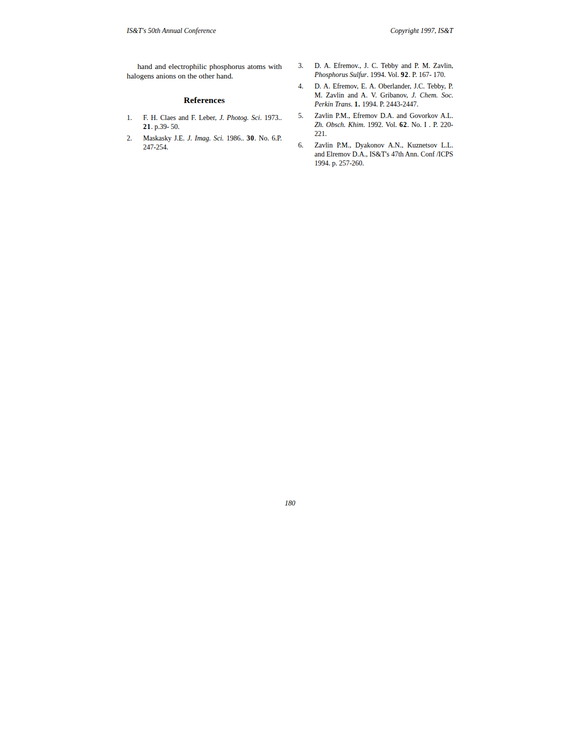IS&T's 50th Annual Conference
Copyright 1997, IS&T
hand and electrophilic phosphorus atoms with halogens anions on the other hand.
References
1. F. H. Claes and F. Leber, J. Photog. Sci. 1973.. 21. p.39- 50.
2. Maskasky J.E. J. Imag. Sci. 1986.. 30. No. 6.P. 247-254.
3. D. A. Efremov., J. C. Tebby and P. M. Zavlin, Phosphorus Sulfur. 1994. Vol. 92. P. 167- 170.
4. D. A. Efremov, E. A. Oberlander, J.C. Tebby, P. M. Zavlin and A. V. Gribanov, J. Chem. Soc. Perkin Trans. 1. 1994. P. 2443-2447.
5. Zavlin P.M., Efremov D.A. and Govorkov A.L. Zh. Obsch. Khim. 1992. Vol. 62. No. I . P. 220-221.
6. Zavlin P.M., Dyakonov A.N., Kuznetsov L.L. and Elremov D.A., IS&T's 47th Ann. Conf /ICPS 1994. p. 257-260.
180